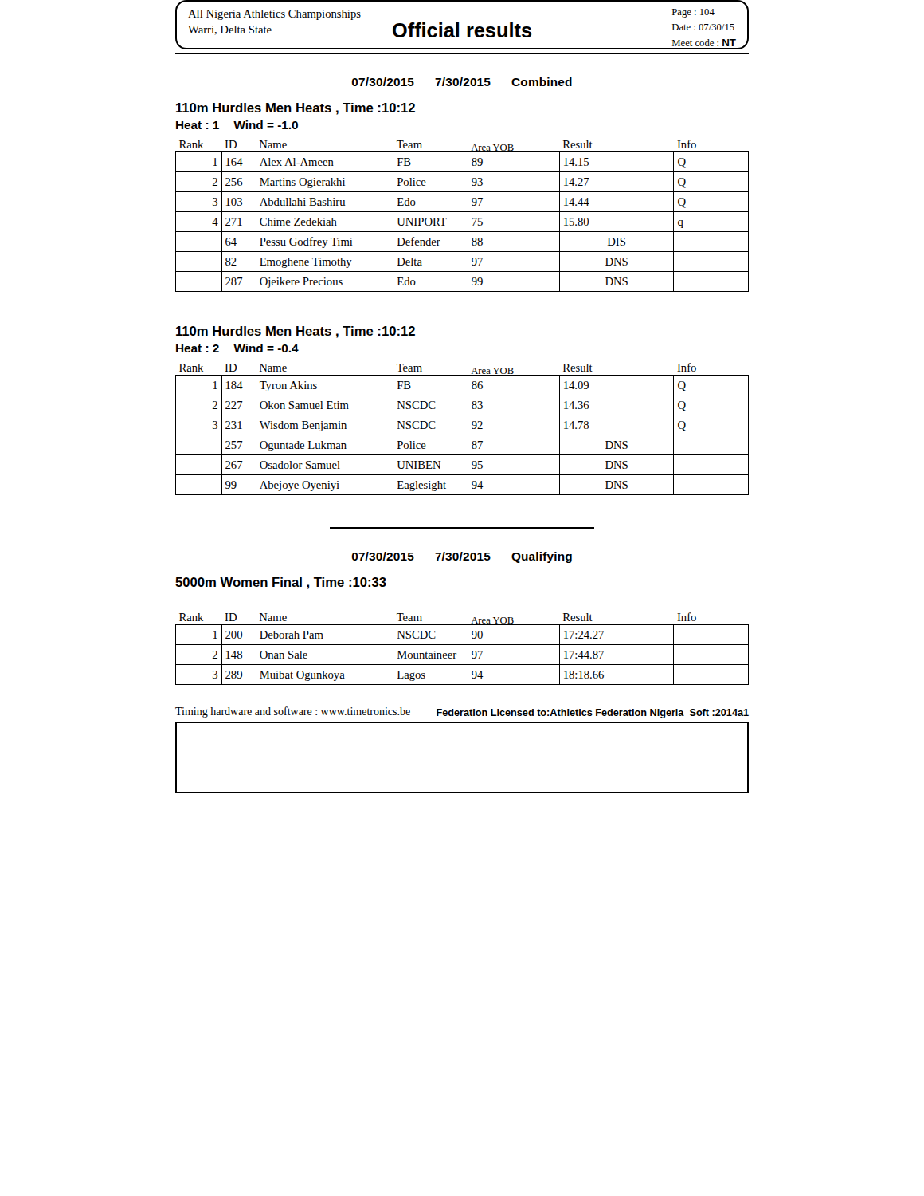All Nigeria Athletics Championships
Warri, Delta State
Official results
Page : 104
Date : 07/30/15
Meet code : NT
07/30/2015 7/30/2015 Combined
110m Hurdles Men Heats , Time :10:12
Heat : 1 Wind = -1.0
| Rank | ID | Name | Team | Area YOB | Result | Info |
| --- | --- | --- | --- | --- | --- | --- |
| 1 | 164 | Alex Al-Ameen | FB | 89 | 14.15 | Q |
| 2 | 256 | Martins Ogierakhi | Police | 93 | 14.27 | Q |
| 3 | 103 | Abdullahi Bashiru | Edo | 97 | 14.44 | Q |
| 4 | 271 | Chime Zedekiah | UNIPORT | 75 | 15.80 | q |
| | 64 | Pessu Godfrey Timi | Defender | 88 | DIS | |
| | 82 | Emoghene Timothy | Delta | 97 | DNS | |
| | 287 | Ojeikere Precious | Edo | 99 | DNS | |
110m Hurdles Men Heats , Time :10:12
Heat : 2 Wind = -0.4
| Rank | ID | Name | Team | Area YOB | Result | Info |
| --- | --- | --- | --- | --- | --- | --- |
| 1 | 184 | Tyron Akins | FB | 86 | 14.09 | Q |
| 2 | 227 | Okon Samuel Etim | NSCDC | 83 | 14.36 | Q |
| 3 | 231 | Wisdom Benjamin | NSCDC | 92 | 14.78 | Q |
| | 257 | Oguntade Lukman | Police | 87 | DNS | |
| | 267 | Osadolor Samuel | UNIBEN | 95 | DNS | |
| | 99 | Abejoye Oyeniyi | Eaglesight | 94 | DNS | |
07/30/2015 7/30/2015 Qualifying
5000m Women Final , Time :10:33
| Rank | ID | Name | Team | Area YOB | Result | Info |
| --- | --- | --- | --- | --- | --- | --- |
| 1 | 200 | Deborah Pam | NSCDC | 90 | 17:24.27 | |
| 2 | 148 | Onan Sale | Mountaineer | 97 | 17:44.87 | |
| 3 | 289 | Muibat Ogunkoya | Lagos | 94 | 18:18.66 | |
Timing hardware and software : www.timetronics.be
Federation Licensed to:Athletics Federation Nigeria Soft :2014a1